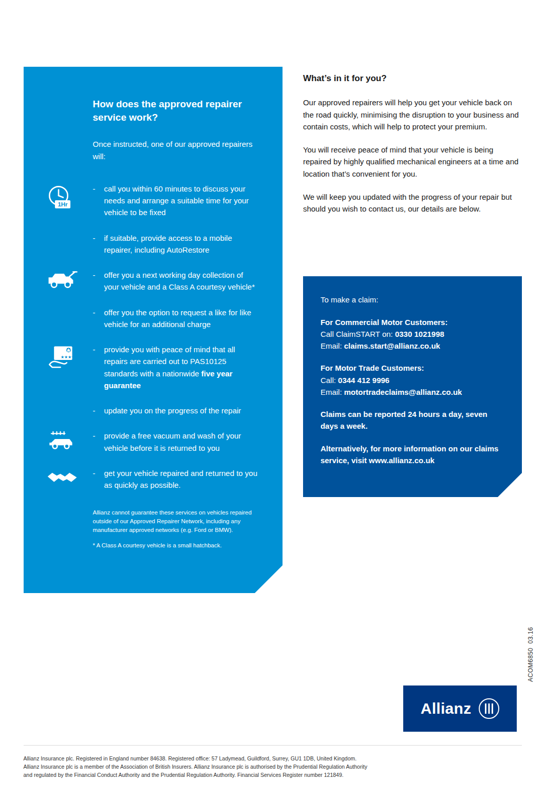How does the approved repairer
service work?
Once instructed, one of our approved repairers will:
1Hr - call you within 60 minutes to discuss your needs and arrange a suitable time for your vehicle to be fixed
- if suitable, provide access to a mobile repairer, including AutoRestore
- offer you a next working day collection of your vehicle and a Class A courtesy vehicle*
- offer you the option to request a like for like vehicle for an additional charge
★★★★★ - provide you with peace of mind that all repairs are carried out to PAS10125 standards with a nationwide five year guarantee
- update you on the progress of the repair
- provide a free vacuum and wash of your vehicle before it is returned to you
- get your vehicle repaired and returned to you as quickly as possible.
Allianz cannot guarantee these services on vehicles repaired outside of our Approved Repairer Network, including any manufacturer approved networks (e.g. Ford or BMW).
* A Class A courtesy vehicle is a small hatchback.
What’s in it for you?
Our approved repairers will help you get your vehicle back on the road quickly, minimising the disruption to your business and contain costs, which will help to protect your premium.
You will receive peace of mind that your vehicle is being repaired by highly qualified mechanical engineers at a time and location that’s convenient for you.
We will keep you updated with the progress of your repair but should you wish to contact us, our details are below.
To make a claim:
For Commercial Motor Customers:
Call ClaimSTART on: 0330 1021998
Email: claims.start@allianz.co.uk
For Motor Trade Customers:
Call: 0344 412 9996
Email: motortradeclaims@allianz.co.uk
Claims can be reported 24 hours a day, seven days a week.
Alternatively, for more information on our claims service, visit www.allianz.co.uk
ACOM6850 03.16
Allianz
Allianz Insurance plc. Registered in England number 84638. Registered office: 57 Ladymead, Guildford, Surrey, GU1 1DB, United Kingdom.
Allianz Insurance plc is a member of the Association of British Insurers. Allianz Insurance plc is authorised by the Prudential Regulation Authority
and regulated by the Financial Conduct Authority and the Prudential Regulation Authority. Financial Services Register number 121849.